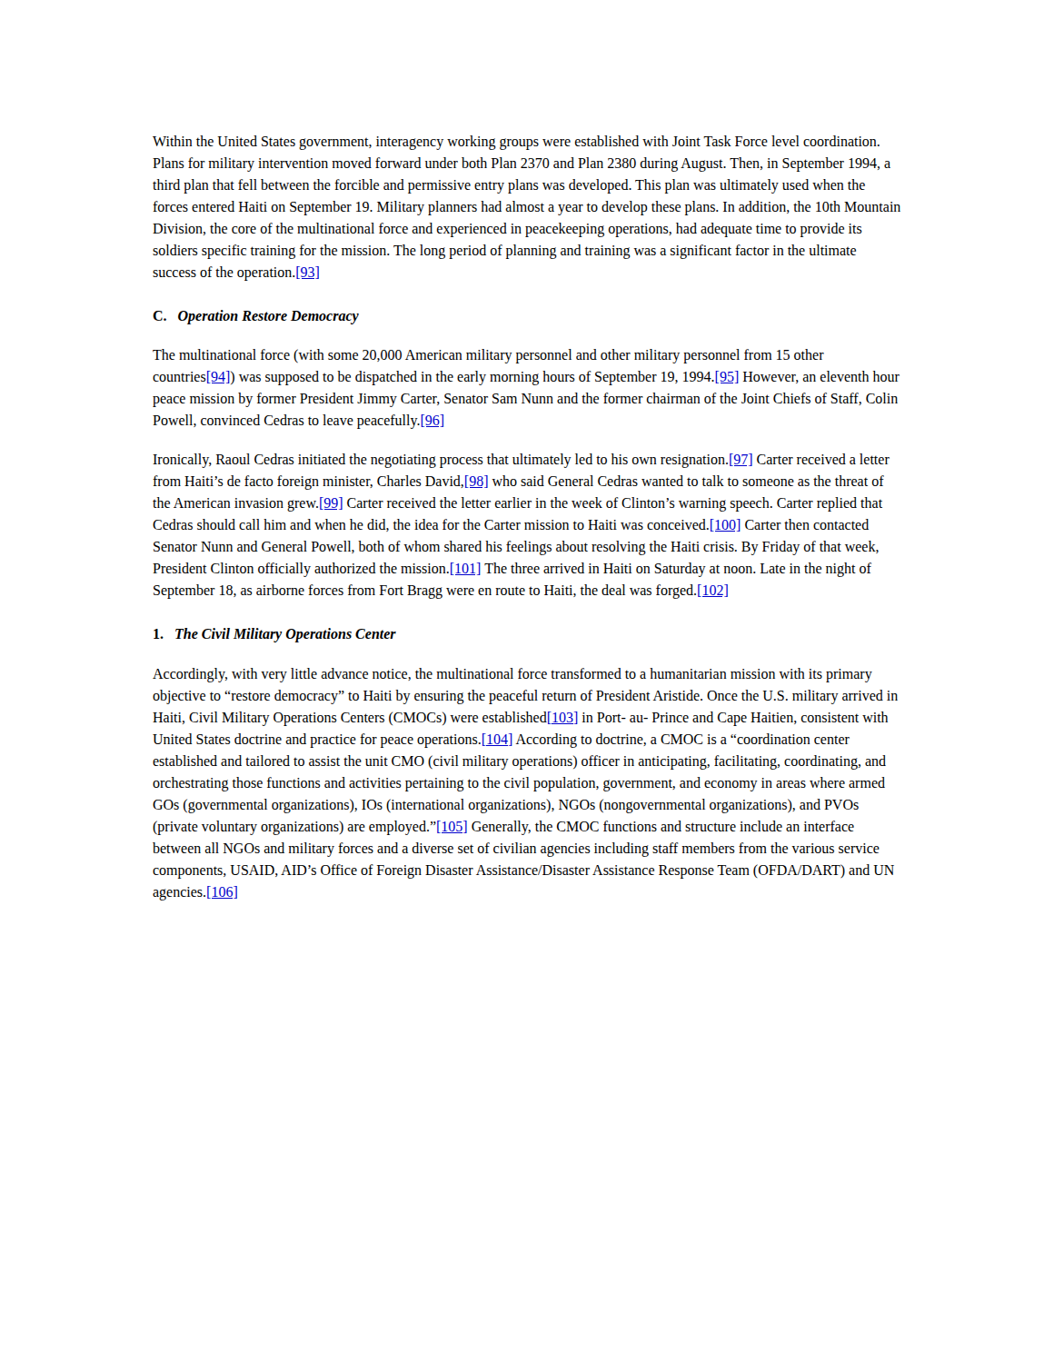Within the United States government, interagency working groups were established with Joint Task Force level coordination. Plans for military intervention moved forward under both Plan 2370 and Plan 2380 during August. Then, in September 1994, a third plan that fell between the forcible and permissive entry plans was developed. This plan was ultimately used when the forces entered Haiti on September 19. Military planners had almost a year to develop these plans. In addition, the 10th Mountain Division, the core of the multinational force and experienced in peacekeeping operations, had adequate time to provide its soldiers specific training for the mission. The long period of planning and training was a significant factor in the ultimate success of the operation.[93]
C. Operation Restore Democracy
The multinational force (with some 20,000 American military personnel and other military personnel from 15 other countries[94]) was supposed to be dispatched in the early morning hours of September 19, 1994.[95] However, an eleventh hour peace mission by former President Jimmy Carter, Senator Sam Nunn and the former chairman of the Joint Chiefs of Staff, Colin Powell, convinced Cedras to leave peacefully.[96]
Ironically, Raoul Cedras initiated the negotiating process that ultimately led to his own resignation.[97] Carter received a letter from Haiti’s de facto foreign minister, Charles David,[98] who said General Cedras wanted to talk to someone as the threat of the American invasion grew.[99] Carter received the letter earlier in the week of Clinton’s warning speech. Carter replied that Cedras should call him and when he did, the idea for the Carter mission to Haiti was conceived.[100] Carter then contacted Senator Nunn and General Powell, both of whom shared his feelings about resolving the Haiti crisis. By Friday of that week, President Clinton officially authorized the mission.[101] The three arrived in Haiti on Saturday at noon. Late in the night of September 18, as airborne forces from Fort Bragg were en route to Haiti, the deal was forged.[102]
1. The Civil Military Operations Center
Accordingly, with very little advance notice, the multinational force transformed to a humanitarian mission with its primary objective to “restore democracy” to Haiti by ensuring the peaceful return of President Aristide. Once the U.S. military arrived in Haiti, Civil Military Operations Centers (CMOCs) were established[103] in Port- au- Prince and Cape Haitien, consistent with United States doctrine and practice for peace operations.[104] According to doctrine, a CMOC is a “coordination center established and tailored to assist the unit CMO (civil military operations) officer in anticipating, facilitating, coordinating, and orchestrating those functions and activities pertaining to the civil population, government, and economy in areas where armed GOs (governmental organizations), IOs (international organizations), NGOs (nongovernmental organizations), and PVOs (private voluntary organizations) are employed.”[105] Generally, the CMOC functions and structure include an interface between all NGOs and military forces and a diverse set of civilian agencies including staff members from the various service components, USAID, AID’s Office of Foreign Disaster Assistance/Disaster Assistance Response Team (OFDA/DART) and UN agencies.[106]